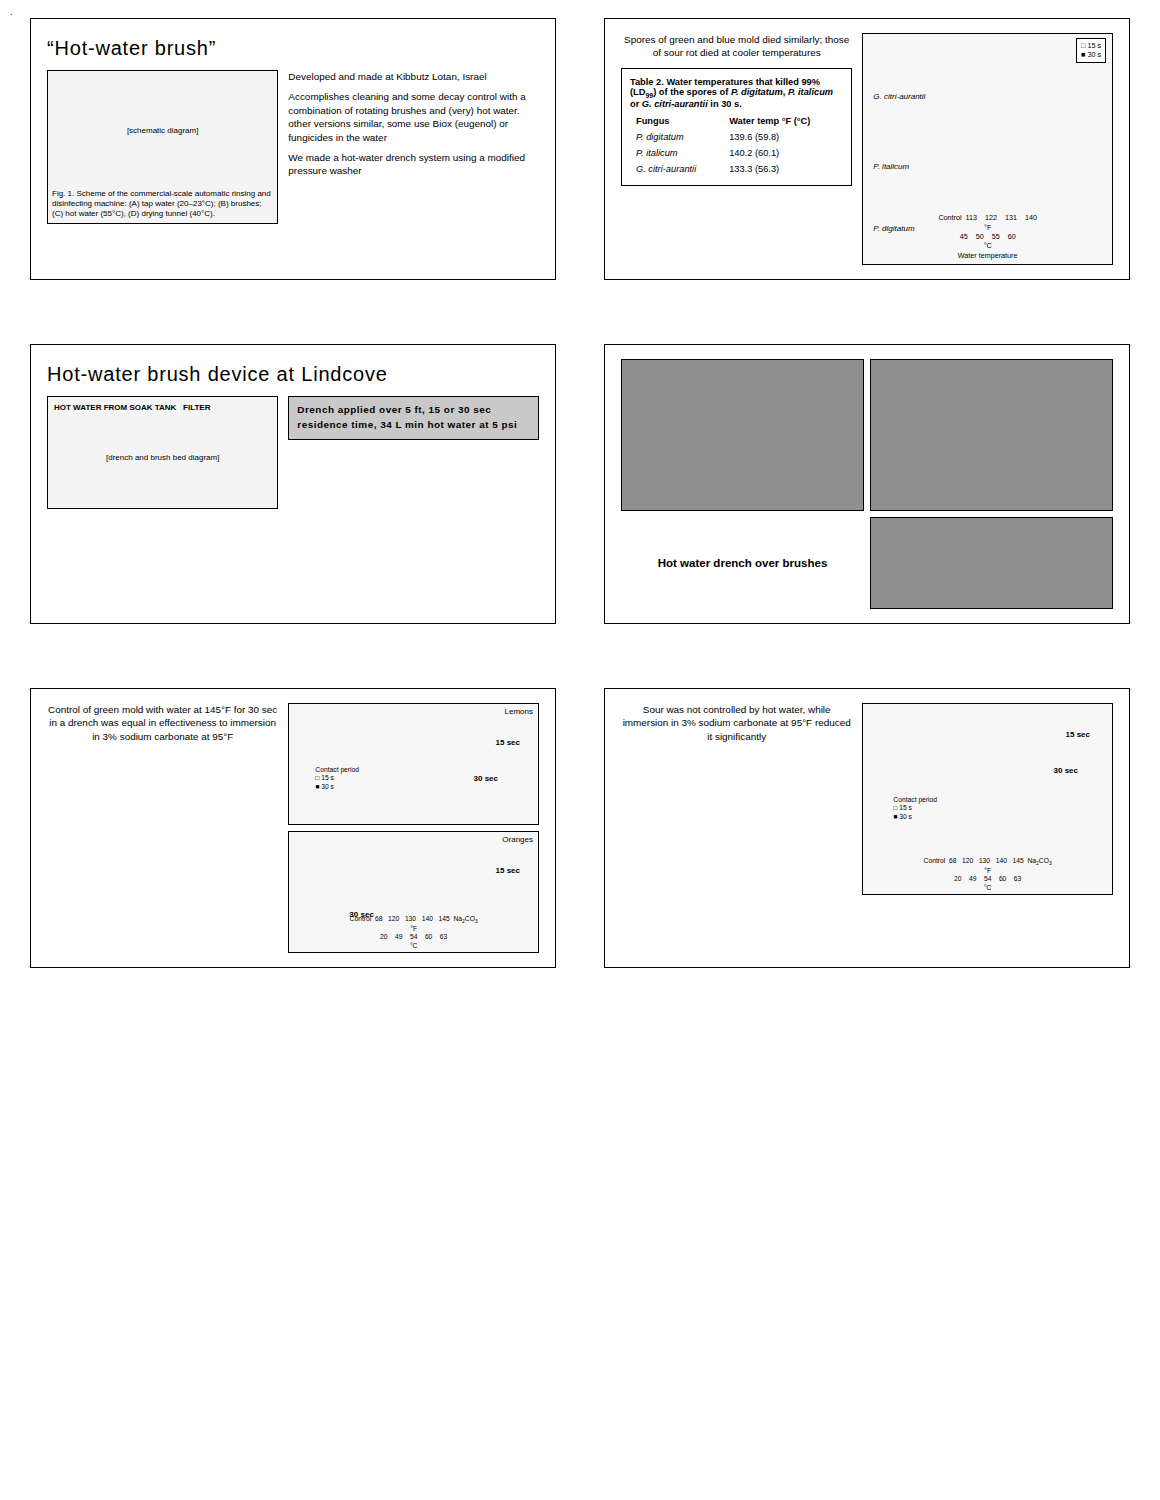.
“Hot-water brush”
[schematic diagram]
Fig. 1. Scheme of the commercial-scale automatic rinsing and disinfecting machine: (A) tap water (20–23°C); (B) brushes; (C) hot water (55°C), (D) drying tunnel (40°C).
Developed and made at Kibbutz Lotan, Israel
Accomplishes cleaning and some decay control with a combination of rotating brushes and (very) hot water. other versions similar, some use Biox (eugenol) or fungicides in the water
We made a hot-water drench system using a modified pressure washer
Spores of green and blue mold died similarly; those of sour rot died at cooler temperatures
Table 2. Water temperatures that killed 99% (LD 99 ) of the spores of P. digitatum , P. italicum or G. citri-aurantii in 30 s.
| Fungus | Water temp °F (°C) |
| --- | --- |
| P. digitatum | 139.6 (59.8) |
| P. italicum | 140.2 (60.1) |
| G. citri-aurantii | 133.3 (56.3) |
□ 15 s
■ 30 s
G. citri-aurantii
P. italicum
P. digitatum
Control 113 122 131 140
°F
45 50 55 60
°C
Water temperature
Hot-water brush device at Lindcove
HOT WATER FROM SOAK TANK FILTER
[drench and brush bed diagram]
Drench applied over 5 ft, 15 or 30 sec residence time, 34 L min hot water at 5 psi
Hot water drench over brushes
Control of green mold with water at 145°F for 30 sec in a drench was equal in effectiveness to immersion in 3% sodium carbonate at 95°F
Lemons
15 sec
30 sec
Contact period
□ 15 s
■ 30 s
Oranges
15 sec
30 sec
Control 68 120 130 140 145 Na2 CO3
°F
20 49 54 60 63
°C
Sour was not controlled by hot water, while immersion in 3% sodium carbonate at 95°F reduced it significantly
15 sec
30 sec
Contact period
□ 15 s
■ 30 s
Control 68 120 130 140 145 Na2 CO3
°F
20 49 54 60 63
°C